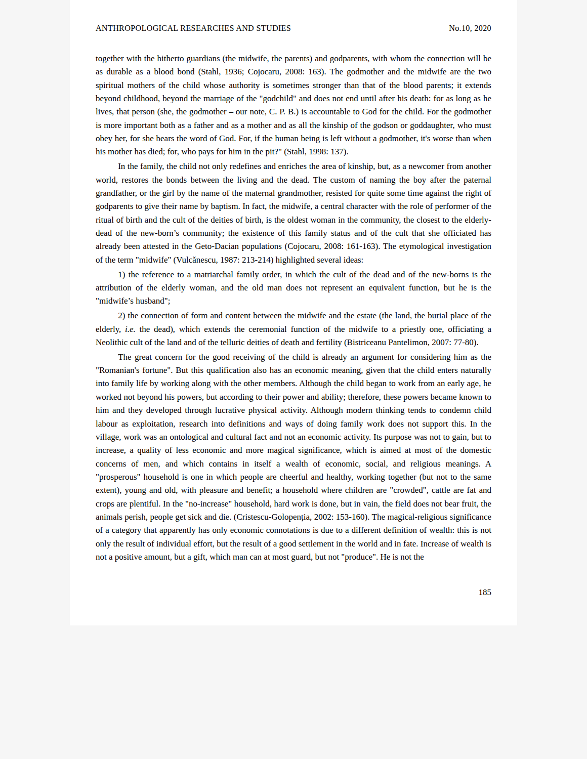Anthropological researches and studies No.10, 2020
together with the hitherto guardians (the midwife, the parents) and godparents, with whom the connection will be as durable as a blood bond (Stahl, 1936; Cojocaru, 2008: 163). The godmother and the midwife are the two spiritual mothers of the child whose authority is sometimes stronger than that of the blood parents; it extends beyond childhood, beyond the marriage of the "godchild" and does not end until after his death: for as long as he lives, that person (she, the godmother – our note, C. P. B.) is accountable to God for the child. For the godmother is more important both as a father and as a mother and as all the kinship of the godson or goddaughter, who must obey her, for she bears the word of God. For, if the human being is left without a godmother, it's worse than when his mother has died; for, who pays for him in the pit?" (Stahl, 1998: 137).
In the family, the child not only redefines and enriches the area of kinship, but, as a newcomer from another world, restores the bonds between the living and the dead. The custom of naming the boy after the paternal grandfather, or the girl by the name of the maternal grandmother, resisted for quite some time against the right of godparents to give their name by baptism. In fact, the midwife, a central character with the role of performer of the ritual of birth and the cult of the deities of birth, is the oldest woman in the community, the closest to the elderly-dead of the new-born’s community; the existence of this family status and of the cult that she officiated has already been attested in the Geto-Dacian populations (Cojocaru, 2008: 161-163). The etymological investigation of the term "midwife" (Vulcănescu, 1987: 213-214) highlighted several ideas:
1) the reference to a matriarchal family order, in which the cult of the dead and of the new-borns is the attribution of the elderly woman, and the old man does not represent an equivalent function, but he is the "midwife’s husband";
2) the connection of form and content between the midwife and the estate (the land, the burial place of the elderly, i.e. the dead), which extends the ceremonial function of the midwife to a priestly one, officiating a Neolithic cult of the land and of the telluric deities of death and fertility (Bistriceanu Pantelimon, 2007: 77-80).
The great concern for the good receiving of the child is already an argument for considering him as the "Romanian's fortune". But this qualification also has an economic meaning, given that the child enters naturally into family life by working along with the other members. Although the child began to work from an early age, he worked not beyond his powers, but according to their power and ability; therefore, these powers became known to him and they developed through lucrative physical activity. Although modern thinking tends to condemn child labour as exploitation, research into definitions and ways of doing family work does not support this. In the village, work was an ontological and cultural fact and not an economic activity. Its purpose was not to gain, but to increase, a quality of less economic and more magical significance, which is aimed at most of the domestic concerns of men, and which contains in itself a wealth of economic, social, and religious meanings. A "prosperous" household is one in which people are cheerful and healthy, working together (but not to the same extent), young and old, with pleasure and benefit; a household where children are "crowded", cattle are fat and crops are plentiful. In the "no-increase" household, hard work is done, but in vain, the field does not bear fruit, the animals perish, people get sick and die. (Cristescu-Golopenția, 2002: 153-160). The magical-religious significance of a category that apparently has only economic connotations is due to a different definition of wealth: this is not only the result of individual effort, but the result of a good settlement in the world and in fate. Increase of wealth is not a positive amount, but a gift, which man can at most guard, but not "produce". He is not the
185